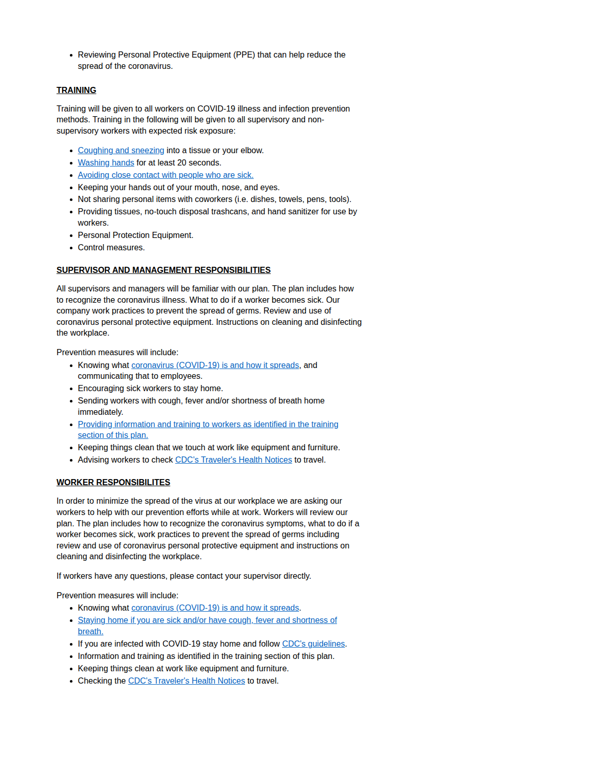Reviewing Personal Protective Equipment (PPE) that can help reduce the spread of the coronavirus.
TRAINING
Training will be given to all workers on COVID-19 illness and infection prevention methods. Training in the following will be given to all supervisory and non-supervisory workers with expected risk exposure:
Coughing and sneezing into a tissue or your elbow.
Washing hands for at least 20 seconds.
Avoiding close contact with people who are sick.
Keeping your hands out of your mouth, nose, and eyes.
Not sharing personal items with coworkers (i.e. dishes, towels, pens, tools).
Providing tissues, no-touch disposal trashcans, and hand sanitizer for use by workers.
Personal Protection Equipment.
Control measures.
SUPERVISOR AND MANAGEMENT RESPONSIBILITIES
All supervisors and managers will be familiar with our plan. The plan includes how to recognize the coronavirus illness. What to do if a worker becomes sick. Our company work practices to prevent the spread of germs. Review and use of coronavirus personal protective equipment. Instructions on cleaning and disinfecting the workplace.
Prevention measures will include:
Knowing what coronavirus (COVID-19) is and how it spreads, and communicating that to employees.
Encouraging sick workers to stay home.
Sending workers with cough, fever and/or shortness of breath home immediately.
Providing information and training to workers as identified in the training section of this plan.
Keeping things clean that we touch at work like equipment and furniture.
Advising workers to check CDC's Traveler's Health Notices to travel.
WORKER RESPONSIBILITES
In order to minimize the spread of the virus at our workplace we are asking our workers to help with our prevention efforts while at work. Workers will review our plan. The plan includes how to recognize the coronavirus symptoms, what to do if a worker becomes sick, work practices to prevent the spread of germs including review and use of coronavirus personal protective equipment and instructions on cleaning and disinfecting the workplace.
If workers have any questions, please contact your supervisor directly.
Prevention measures will include:
Knowing what coronavirus (COVID-19) is and how it spreads.
Staying home if you are sick and/or have cough, fever and shortness of breath.
If you are infected with COVID-19 stay home and follow CDC's guidelines.
Information and training as identified in the training section of this plan.
Keeping things clean at work like equipment and furniture.
Checking the CDC's Traveler's Health Notices to travel.